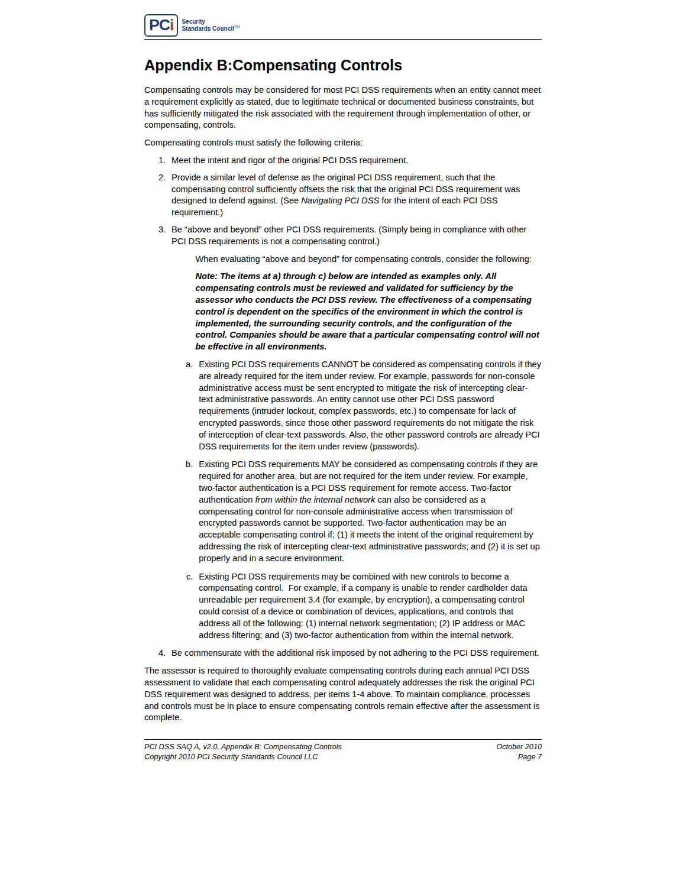PCi Security
Standards CouncilTM
Appendix B: Compensating Controls
Compensating controls may be considered for most PCI DSS requirements when an entity cannot meet a requirement explicitly as stated, due to legitimate technical or documented business constraints, but has sufficiently mitigated the risk associated with the requirement through implementation of other, or compensating, controls.
Compensating controls must satisfy the following criteria:
Meet the intent and rigor of the original PCI DSS requirement.
Provide a similar level of defense as the original PCI DSS requirement, such that the compensating control sufficiently offsets the risk that the original PCI DSS requirement was designed to defend against. (See Navigating PCI DSS for the intent of each PCI DSS requirement.)
Be “above and beyond” other PCI DSS requirements. (Simply being in compliance with other PCI DSS requirements is not a compensating control.)
When evaluating “above and beyond” for compensating controls, consider the following:
Note: The items at a) through c) below are intended as examples only. All compensating controls must be reviewed and validated for sufficiency by the assessor who conducts the PCI DSS review. The effectiveness of a compensating control is dependent on the specifics of the environment in which the control is implemented, the surrounding security controls, and the configuration of the control. Companies should be aware that a particular compensating control will not be effective in all environments.
Existing PCI DSS requirements CANNOT be considered as compensating controls if they are already required for the item under review. For example, passwords for non-console administrative access must be sent encrypted to mitigate the risk of intercepting clear-text administrative passwords. An entity cannot use other PCI DSS password requirements (intruder lockout, complex passwords, etc.) to compensate for lack of encrypted passwords, since those other password requirements do not mitigate the risk of interception of clear-text passwords. Also, the other password controls are already PCI DSS requirements for the item under review (passwords).
Existing PCI DSS requirements MAY be considered as compensating controls if they are required for another area, but are not required for the item under review. For example, two-factor authentication is a PCI DSS requirement for remote access. Two-factor authentication from within the internal network can also be considered as a compensating control for non-console administrative access when transmission of encrypted passwords cannot be supported. Two-factor authentication may be an acceptable compensating control if; (1) it meets the intent of the original requirement by addressing the risk of intercepting clear-text administrative passwords; and (2) it is set up properly and in a secure environment.
Existing PCI DSS requirements may be combined with new controls to become a compensating control. For example, if a company is unable to render cardholder data unreadable per requirement 3.4 (for example, by encryption), a compensating control could consist of a device or combination of devices, applications, and controls that address all of the following: (1) internal network segmentation; (2) IP address or MAC address filtering; and (3) two-factor authentication from within the internal network.
Be commensurate with the additional risk imposed by not adhering to the PCI DSS requirement.
The assessor is required to thoroughly evaluate compensating controls during each annual PCI DSS assessment to validate that each compensating control adequately addresses the risk the original PCI DSS requirement was designed to address, per items 1-4 above. To maintain compliance, processes and controls must be in place to ensure compensating controls remain effective after the assessment is complete.
| PCI DSS SAQ A, v2.0, Appendix B: Compensating Controls | October 2010 |
| Copyright 2010 PCI Security Standards Council LLC | Page 7 |